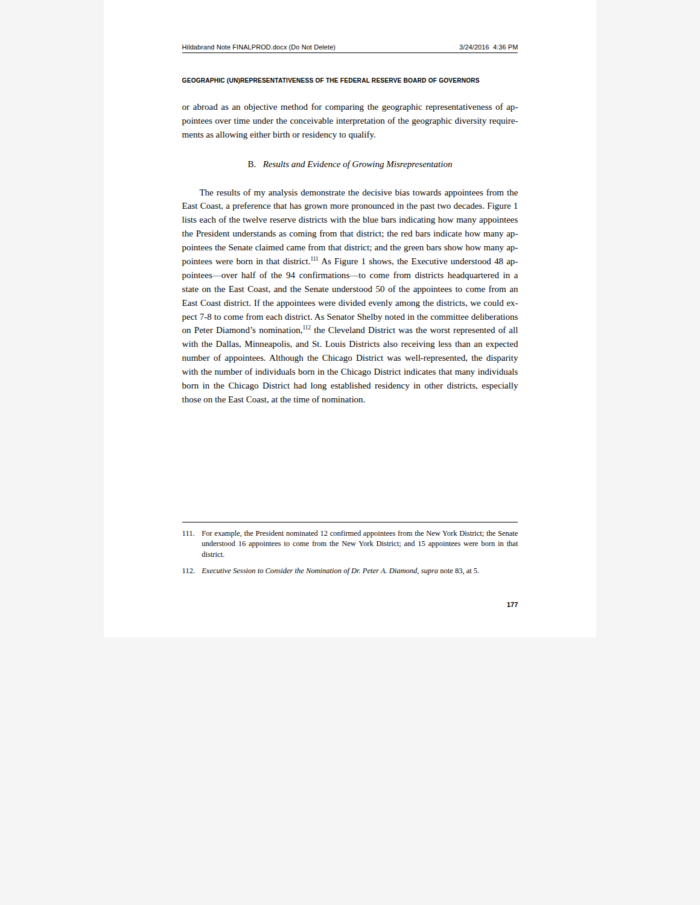Hildabrand Note FINALPROD.docx (Do Not Delete) 3/24/2016 4:36 PM
GEOGRAPHIC (UN)REPRESENTATIVENESS OF THE FEDERAL RESERVE BOARD OF GOVERNORS
or abroad as an objective method for comparing the geographic representativeness of appointees over time under the conceivable interpretation of the geographic diversity requirements as allowing either birth or residency to qualify.
B. Results and Evidence of Growing Misrepresentation
The results of my analysis demonstrate the decisive bias towards appointees from the East Coast, a preference that has grown more pronounced in the past two decades. Figure 1 lists each of the twelve reserve districts with the blue bars indicating how many appointees the President understands as coming from that district; the red bars indicate how many appointees the Senate claimed came from that district; and the green bars show how many appointees were born in that district.111 As Figure 1 shows, the Executive understood 48 appointees—over half of the 94 confirmations—to come from districts headquartered in a state on the East Coast, and the Senate understood 50 of the appointees to come from an East Coast district. If the appointees were divided evenly among the districts, we could expect 7-8 to come from each district. As Senator Shelby noted in the committee deliberations on Peter Diamond’s nomination,112 the Cleveland District was the worst represented of all with the Dallas, Minneapolis, and St. Louis Districts also receiving less than an expected number of appointees. Although the Chicago District was well-represented, the disparity with the number of individuals born in the Chicago District indicates that many individuals born in the Chicago District had long established residency in other districts, especially those on the East Coast, at the time of nomination.
111. For example, the President nominated 12 confirmed appointees from the New York District; the Senate understood 16 appointees to come from the New York District; and 15 appointees were born in that district.
112. Executive Session to Consider the Nomination of Dr. Peter A. Diamond, supra note 83, at 5.
177